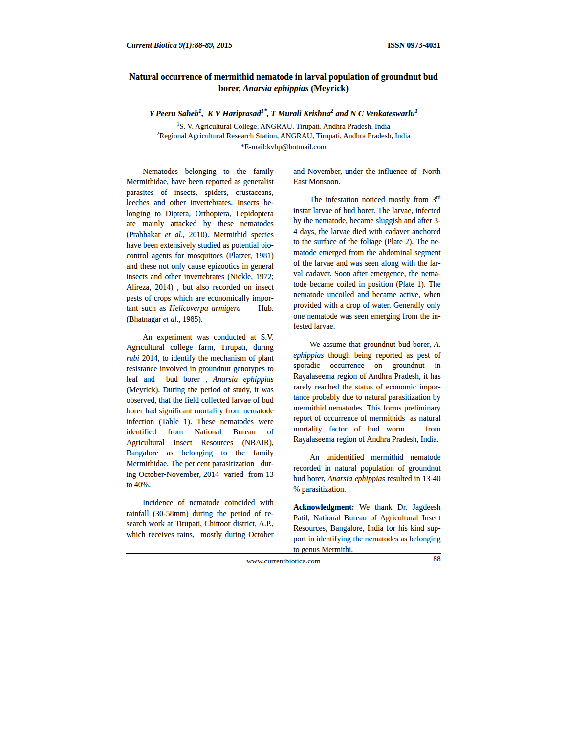Current Biotica 9(1):88-89, 2015 ISSN 0973-4031
Natural occurrence of mermithid nematode in larval population of groundnut bud borer, Anarsia ephippias (Meyrick)
Y Peeru Saheb1, K V Hariprasad1*, T Murali Krishna2 and N C Venkateswarlu1
1S. V. Agricultural College, ANGRAU, Tirupati, Andhra Pradesh, India 2Regional Agricultural Research Station, ANGRAU, Tirupati, Andhra Pradesh, India
*E-mail:kvhp@hotmail.com
Nematodes belonging to the family Mermithidae, have been reported as generalist parasites of insects, spiders, crustaceans, leeches and other invertebrates. Insects belonging to Diptera, Orthoptera, Lepidoptera are mainly attacked by these nematodes (Prabhakar et al., 2010). Mermithid species have been extensively studied as potential bio-control agents for mosquitoes (Platzer, 1981) and these not only cause epizootics in general insects and other invertebrates (Nickle, 1972; Alireza, 2014) , but also recorded on insect pests of crops which are economically important such as Helicoverpa armigera Hub. (Bhatnagar et al., 1985).
An experiment was conducted at S.V. Agricultural college farm, Tirupati, during rabi 2014, to identify the mechanism of plant resistance involved in groundnut genotypes to leaf and bud borer , Anarsia ephippias (Meyrick). During the period of study, it was observed, that the field collected larvae of bud borer had significant mortality from nematode infection (Table 1). These nematodes were identified from National Bureau of Agricultural Insect Resources (NBAIR), Bangalore as belonging to the family Mermithidae. The per cent parasitization during October-November, 2014 varied from 13 to 40%.
Incidence of nematode coincided with rainfall (30-58mm) during the period of research work at Tirupati, Chittoor district, A.P., which receives rains, mostly during October and November, under the influence of North East Monsoon.
The infestation noticed mostly from 3rd instar larvae of bud borer. The larvae, infected by the nematode, became sluggish and after 3-4 days, the larvae died with cadaver anchored to the surface of the foliage (Plate 2). The nematode emerged from the abdominal segment of the larvae and was seen along with the larval cadaver. Soon after emergence, the nematode became coiled in position (Plate 1). The nematode uncoiled and became active, when provided with a drop of water. Generally only one nematode was seen emerging from the infested larvae.
We assume that groundnut bud borer, A. ephippias though being reported as pest of sporadic occurrence on groundnut in Rayalaseema region of Andhra Pradesh, it has rarely reached the status of economic importance probably due to natural parasitization by mermithid nematodes. This forms preliminary report of occurrence of mermithids as natural mortality factor of bud worm from Rayalaseema region of Andhra Pradesh, India.
An unidentified mermithid nematode recorded in natural population of groundnut bud borer, Anarsia ephippias resulted in 13-40 % parasitization.
Acknowledgment: We thank Dr. Jagdeesh Patil, National Bureau of Agricultural Insect Resources, Bangalore, India for his kind support in identifying the nematodes as belonging to genus Mermithi.
www.currentbiotica.com 88